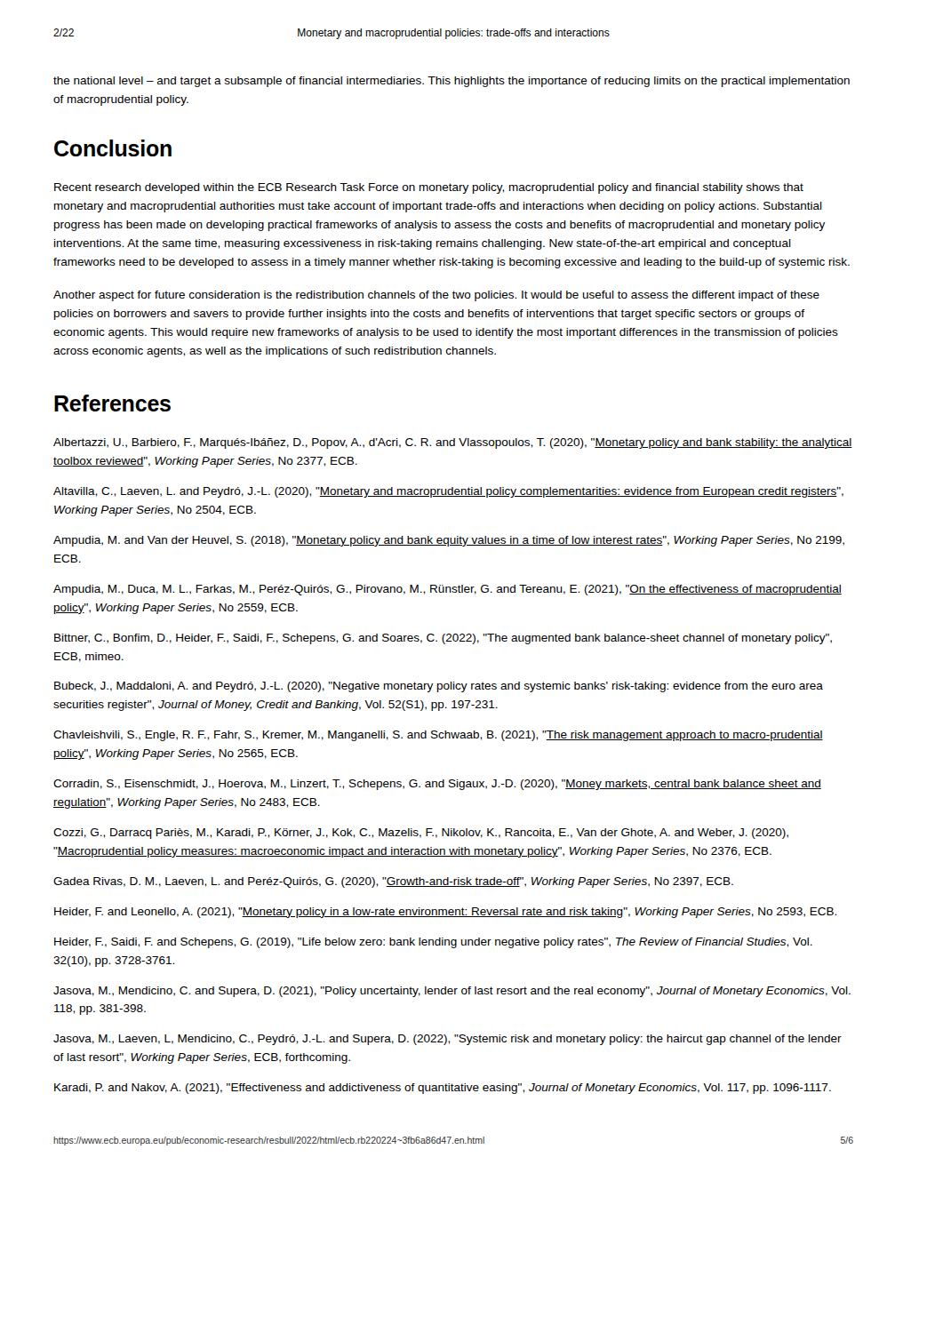2/22
Monetary and macroprudential policies: trade-offs and interactions
the national level – and target a subsample of financial intermediaries. This highlights the importance of reducing limits on the practical implementation of macroprudential policy.
Conclusion
Recent research developed within the ECB Research Task Force on monetary policy, macroprudential policy and financial stability shows that monetary and macroprudential authorities must take account of important trade-offs and interactions when deciding on policy actions. Substantial progress has been made on developing practical frameworks of analysis to assess the costs and benefits of macroprudential and monetary policy interventions. At the same time, measuring excessiveness in risk-taking remains challenging. New state-of-the-art empirical and conceptual frameworks need to be developed to assess in a timely manner whether risk-taking is becoming excessive and leading to the build-up of systemic risk.
Another aspect for future consideration is the redistribution channels of the two policies. It would be useful to assess the different impact of these policies on borrowers and savers to provide further insights into the costs and benefits of interventions that target specific sectors or groups of economic agents. This would require new frameworks of analysis to be used to identify the most important differences in the transmission of policies across economic agents, as well as the implications of such redistribution channels.
References
Albertazzi, U., Barbiero, F., Marqués-Ibáñez, D., Popov, A., d'Acri, C. R. and Vlassopoulos, T. (2020), "Monetary policy and bank stability: the analytical toolbox reviewed", Working Paper Series, No 2377, ECB.
Altavilla, C., Laeven, L. and Peydró, J.-L. (2020), "Monetary and macroprudential policy complementarities: evidence from European credit registers", Working Paper Series, No 2504, ECB.
Ampudia, M. and Van der Heuvel, S. (2018), "Monetary policy and bank equity values in a time of low interest rates", Working Paper Series, No 2199, ECB.
Ampudia, M., Duca, M. L., Farkas, M., Peréz-Quirós, G., Pirovano, M., Rünstler, G. and Tereanu, E. (2021), "On the effectiveness of macroprudential policy", Working Paper Series, No 2559, ECB.
Bittner, C., Bonfim, D., Heider, F., Saidi, F., Schepens, G. and Soares, C. (2022), "The augmented bank balance-sheet channel of monetary policy", ECB, mimeo.
Bubeck, J., Maddaloni, A. and Peydró, J.-L. (2020), "Negative monetary policy rates and systemic banks' risk-taking: evidence from the euro area securities register", Journal of Money, Credit and Banking, Vol. 52(S1), pp. 197-231.
Chavleishvili, S., Engle, R. F., Fahr, S., Kremer, M., Manganelli, S. and Schwaab, B. (2021), "The risk management approach to macro-prudential policy", Working Paper Series, No 2565, ECB.
Corradin, S., Eisenschmidt, J., Hoerova, M., Linzert, T., Schepens, G. and Sigaux, J.-D. (2020), "Money markets, central bank balance sheet and regulation", Working Paper Series, No 2483, ECB.
Cozzi, G., Darracq Pariès, M., Karadi, P., Körner, J., Kok, C., Mazelis, F., Nikolov, K., Rancoita, E., Van der Ghote, A. and Weber, J. (2020), "Macroprudential policy measures: macroeconomic impact and interaction with monetary policy", Working Paper Series, No 2376, ECB.
Gadea Rivas, D. M., Laeven, L. and Peréz-Quirós, G. (2020), "Growth-and-risk trade-off", Working Paper Series, No 2397, ECB.
Heider, F. and Leonello, A. (2021), "Monetary policy in a low-rate environment: Reversal rate and risk taking", Working Paper Series, No 2593, ECB.
Heider, F., Saidi, F. and Schepens, G. (2019), "Life below zero: bank lending under negative policy rates", The Review of Financial Studies, Vol. 32(10), pp. 3728-3761.
Jasova, M., Mendicino, C. and Supera, D. (2021), "Policy uncertainty, lender of last resort and the real economy", Journal of Monetary Economics, Vol. 118, pp. 381-398.
Jasova, M., Laeven, L, Mendicino, C., Peydró, J.-L. and Supera, D. (2022), "Systemic risk and monetary policy: the haircut gap channel of the lender of last resort", Working Paper Series, ECB, forthcoming.
Karadi, P. and Nakov, A. (2021), "Effectiveness and addictiveness of quantitative easing", Journal of Monetary Economics, Vol. 117, pp. 1096-1117.
https://www.ecb.europa.eu/pub/economic-research/resbull/2022/html/ecb.rb220224~3fb6a86d47.en.html
5/6